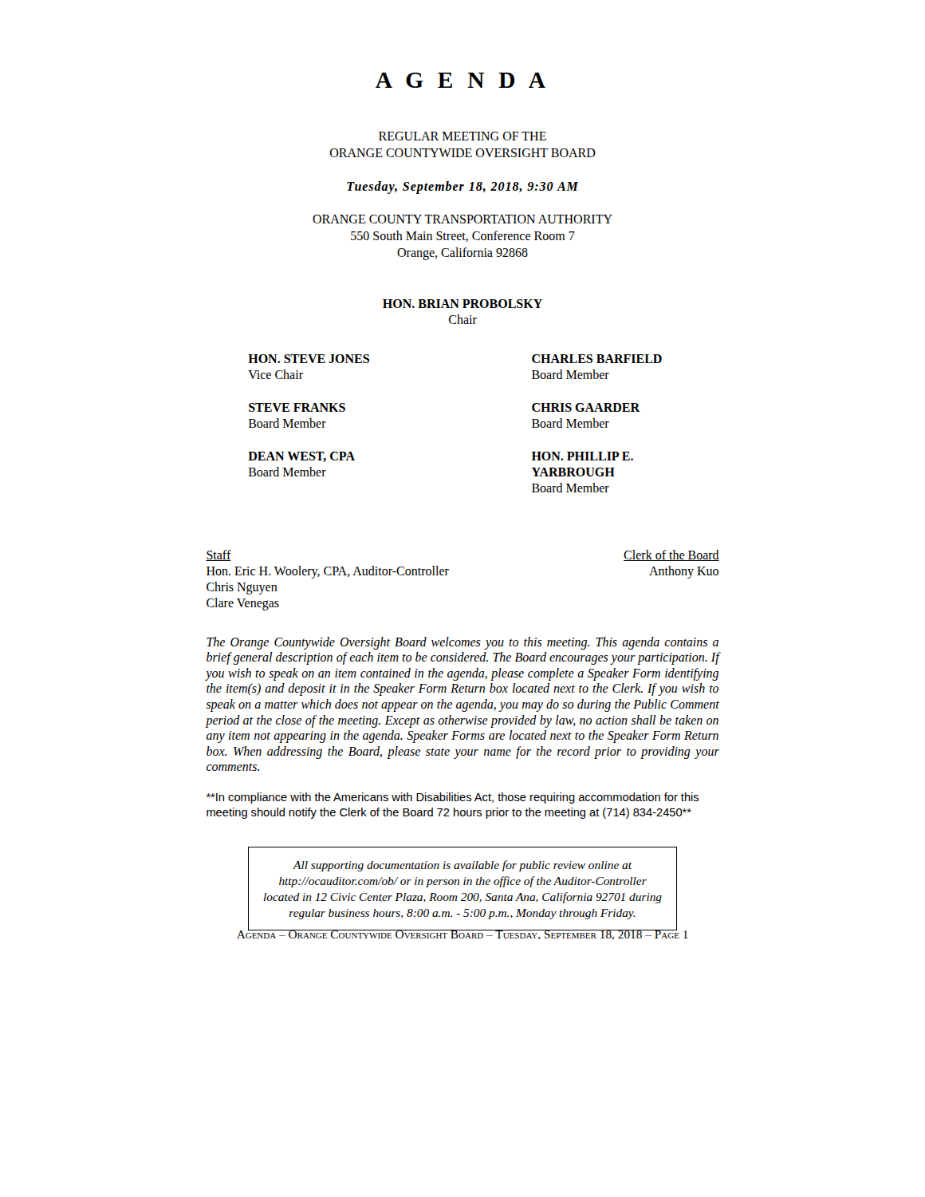A G E N D A
REGULAR MEETING OF THE
ORANGE COUNTYWIDE OVERSIGHT BOARD
Tuesday, September 18, 2018, 9:30 AM
Orange County Transportation Authority
550 South Main Street, Conference Room 7
Orange, California 92868
Hon. Brian Probolsky
Chair
| Hon. Steve Jones Vice Chair | Charles Barfield Board Member |
| Steve Franks Board Member | Chris Gaarder Board Member |
| Dean West, CPA Board Member | Hon. Phillip E. Yarbrough Board Member |
| Staff | Clerk of the Board |
| Hon. Eric H. Woolery, CPA, Auditor-Controller | Anthony Kuo |
| Chris Nguyen | |
| Clare Venegas | |
The Orange Countywide Oversight Board welcomes you to this meeting. This agenda contains a brief general description of each item to be considered. The Board encourages your participation. If you wish to speak on an item contained in the agenda, please complete a Speaker Form identifying the item(s) and deposit it in the Speaker Form Return box located next to the Clerk. If you wish to speak on a matter which does not appear on the agenda, you may do so during the Public Comment period at the close of the meeting. Except as otherwise provided by law, no action shall be taken on any item not appearing in the agenda. Speaker Forms are located next to the Speaker Form Return box. When addressing the Board, please state your name for the record prior to providing your comments.
**In compliance with the Americans with Disabilities Act, those requiring accommodation for this meeting should notify the Clerk of the Board 72 hours prior to the meeting at (714) 834-2450**
All supporting documentation is available for public review online at http://ocauditor.com/ob/ or in person in the office of the Auditor-Controller located in 12 Civic Center Plaza, Room 200, Santa Ana, California 92701 during regular business hours, 8:00 a.m. - 5:00 p.m., Monday through Friday.
Agenda – Orange Countywide Oversight Board – Tuesday, September 18, 2018 – Page 1